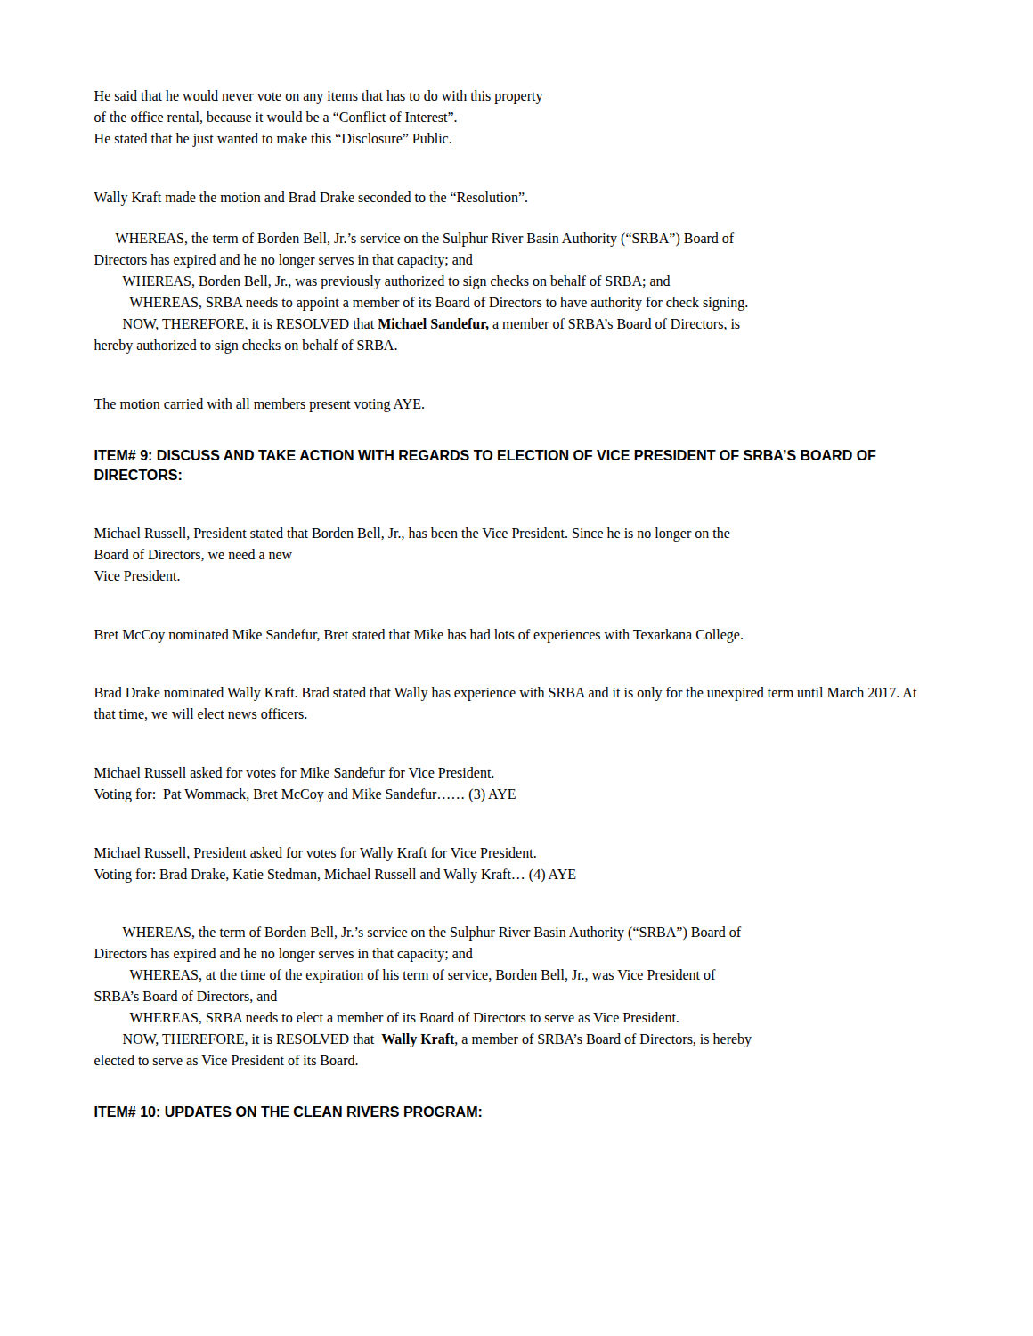He said that he would never vote on any items that has to do with this property
of the office rental, because it would be a “Conflict of Interest”.
He stated that he just wanted to make this “Disclosure” Public.
Wally Kraft made the motion and Brad Drake seconded to the “Resolution”.
WHEREAS, the term of Borden Bell, Jr.’s service on the Sulphur River Basin Authority (“SRBA”) Board of
Directors has expired and he no longer serves in that capacity; and
WHEREAS, Borden Bell, Jr., was previously authorized to sign checks on behalf of SRBA; and
WHEREAS, SRBA needs to appoint a member of its Board of Directors to have authority for check signing.
NOW, THEREFORE, it is RESOLVED that Michael Sandefur, a member of SRBA’s Board of Directors, is
hereby authorized to sign checks on behalf of SRBA.
The motion carried with all members present voting AYE.
ITEM# 9: DISCUSS AND TAKE ACTION WITH REGARDS TO ELECTION OF VICE PRESIDENT OF SRBA’S BOARD OF DIRECTORS:
Michael Russell, President stated that Borden Bell, Jr., has been the Vice President. Since he is no longer on the
Board of Directors, we need a new
Vice President.
Bret McCoy nominated Mike Sandefur, Bret stated that Mike has had lots of experiences with Texarkana College.
Brad Drake nominated Wally Kraft. Brad stated that Wally has experience with SRBA and it is only for the unexpired term until March 2017. At that time, we will elect news officers.
Michael Russell asked for votes for Mike Sandefur for Vice President.
Voting for: Pat Wommack, Bret McCoy and Mike Sandefur…… (3) AYE
Michael Russell, President asked for votes for Wally Kraft for Vice President.
Voting for: Brad Drake, Katie Stedman, Michael Russell and Wally Kraft… (4) AYE
WHEREAS, the term of Borden Bell, Jr.’s service on the Sulphur River Basin Authority (“SRBA”) Board of
Directors has expired and he no longer serves in that capacity; and
WHEREAS, at the time of the expiration of his term of service, Borden Bell, Jr., was Vice President of
SRBA’s Board of Directors, and
WHEREAS, SRBA needs to elect a member of its Board of Directors to serve as Vice President.
NOW, THEREFORE, it is RESOLVED that Wally Kraft, a member of SRBA’s Board of Directors, is hereby
elected to serve as Vice President of its Board.
ITEM# 10: UPDATES ON THE CLEAN RIVERS PROGRAM: